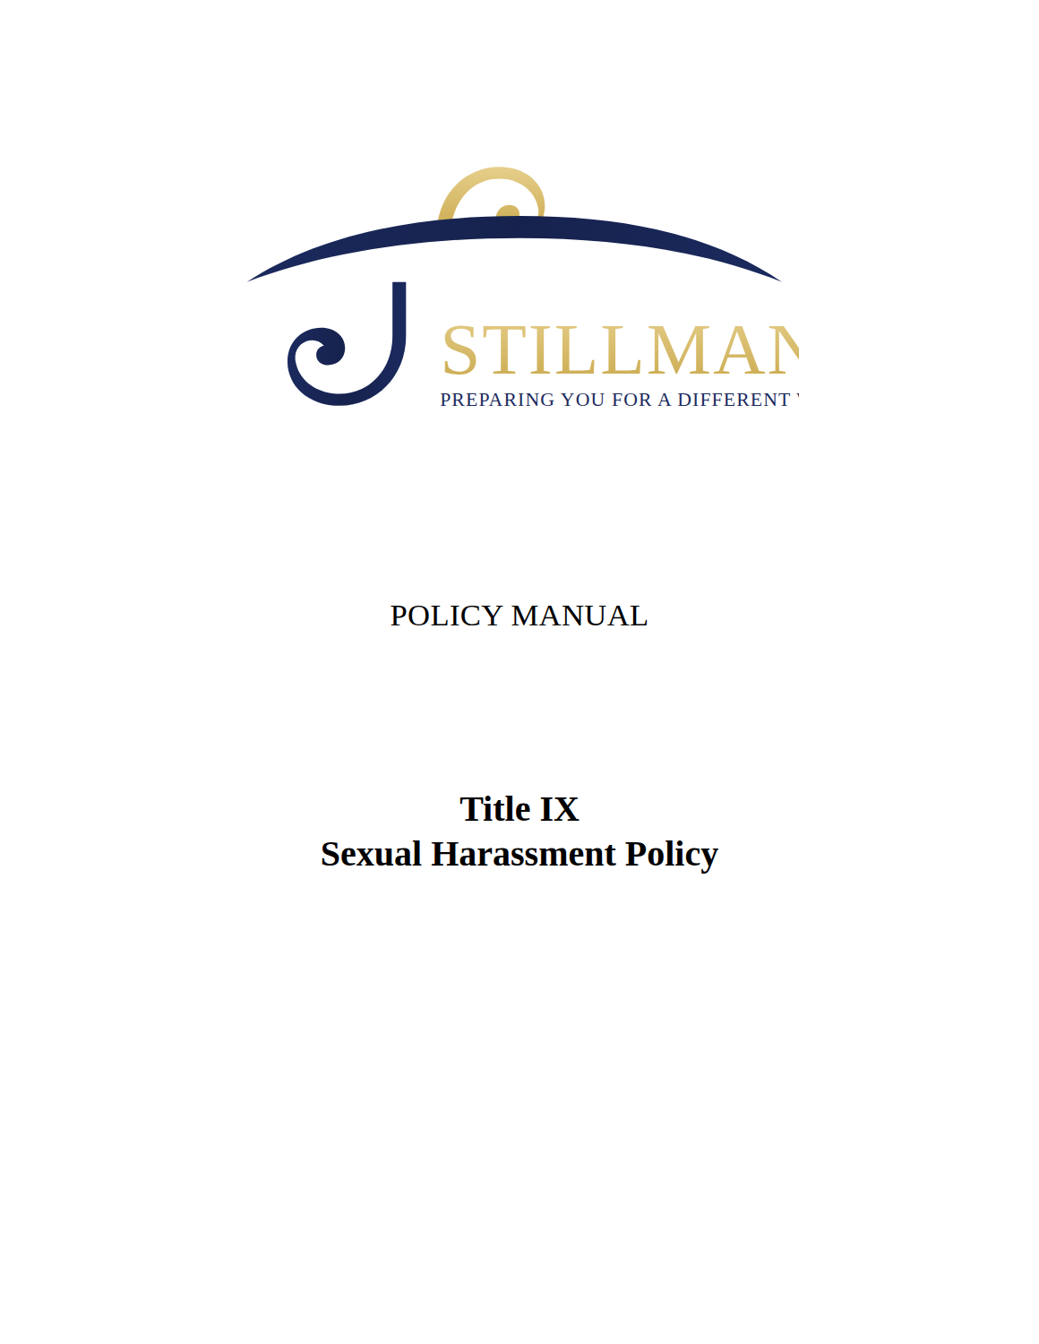STILLMAN PREPARING YOU FOR A DIFFERENT WORLD
POLICY MANUAL
Title IX Sexual Harassment Policy